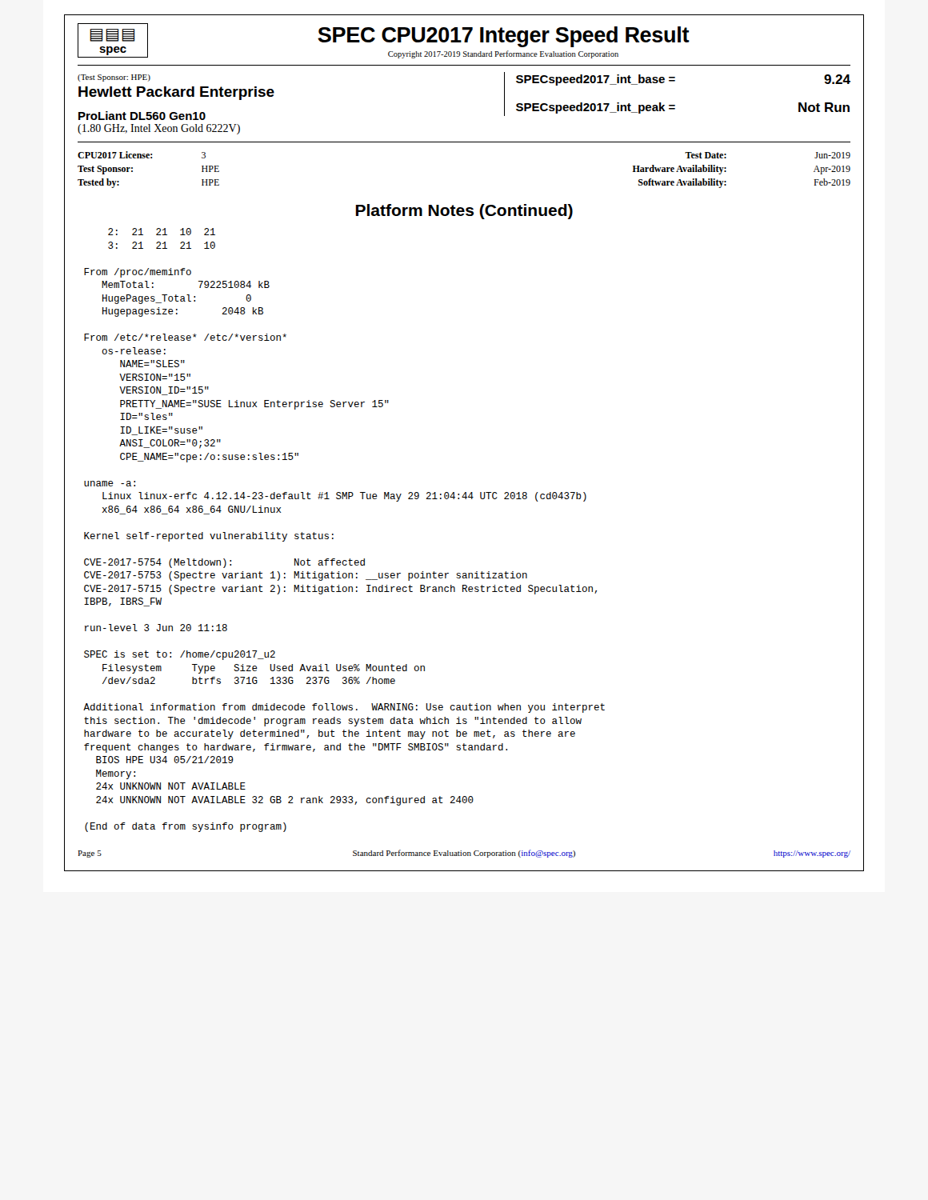▤▤▤
spec
SPEC CPU2017 Integer Speed Result
Copyright 2017-2019 Standard Performance Evaluation Corporation
(Test Sponsor: HPE)
Hewlett Packard Enterprise
ProLiant DL560 Gen10
(1.80 GHz, Intel Xeon Gold 6222V)
SPECspeed2017_int_base = 9.24
SPECspeed2017_int_peak = Not Run
| CPU2017 License: | 3 | Test Date: | Jun-2019 |
| Test Sponsor: | HPE | Hardware Availability: | Apr-2019 |
| Tested by: | HPE | Software Availability: | Feb-2019 |
Platform Notes (Continued)
     2:  21  21  10  21
     3:  21  21  21  10

 From /proc/meminfo
    MemTotal:       792251084 kB
    HugePages_Total:        0
    Hugepagesize:       2048 kB

 From /etc/*release* /etc/*version*
    os-release:
       NAME="SLES"
       VERSION="15"
       VERSION_ID="15"
       PRETTY_NAME="SUSE Linux Enterprise Server 15"
       ID="sles"
       ID_LIKE="suse"
       ANSI_COLOR="0;32"
       CPE_NAME="cpe:/o:suse:sles:15"

 uname -a:
    Linux linux-erfc 4.12.14-23-default #1 SMP Tue May 29 21:04:44 UTC 2018 (cd0437b)
    x86_64 x86_64 x86_64 GNU/Linux

 Kernel self-reported vulnerability status:

 CVE-2017-5754 (Meltdown):          Not affected
 CVE-2017-5753 (Spectre variant 1): Mitigation: __user pointer sanitization
 CVE-2017-5715 (Spectre variant 2): Mitigation: Indirect Branch Restricted Speculation,
 IBPB, IBRS_FW

 run-level 3 Jun 20 11:18

 SPEC is set to: /home/cpu2017_u2
    Filesystem     Type   Size  Used Avail Use% Mounted on
    /dev/sda2      btrfs  371G  133G  237G  36% /home

 Additional information from dmidecode follows.  WARNING: Use caution when you interpret
 this section. The 'dmidecode' program reads system data which is "intended to allow
 hardware to be accurately determined", but the intent may not be met, as there are
 frequent changes to hardware, firmware, and the "DMTF SMBIOS" standard.
   BIOS HPE U34 05/21/2019
   Memory:
   24x UNKNOWN NOT AVAILABLE
   24x UNKNOWN NOT AVAILABLE 32 GB 2 rank 2933, configured at 2400

 (End of data from sysinfo program)
Page 5
Standard Performance Evaluation Corporation (info@spec.org)
https://www.spec.org/